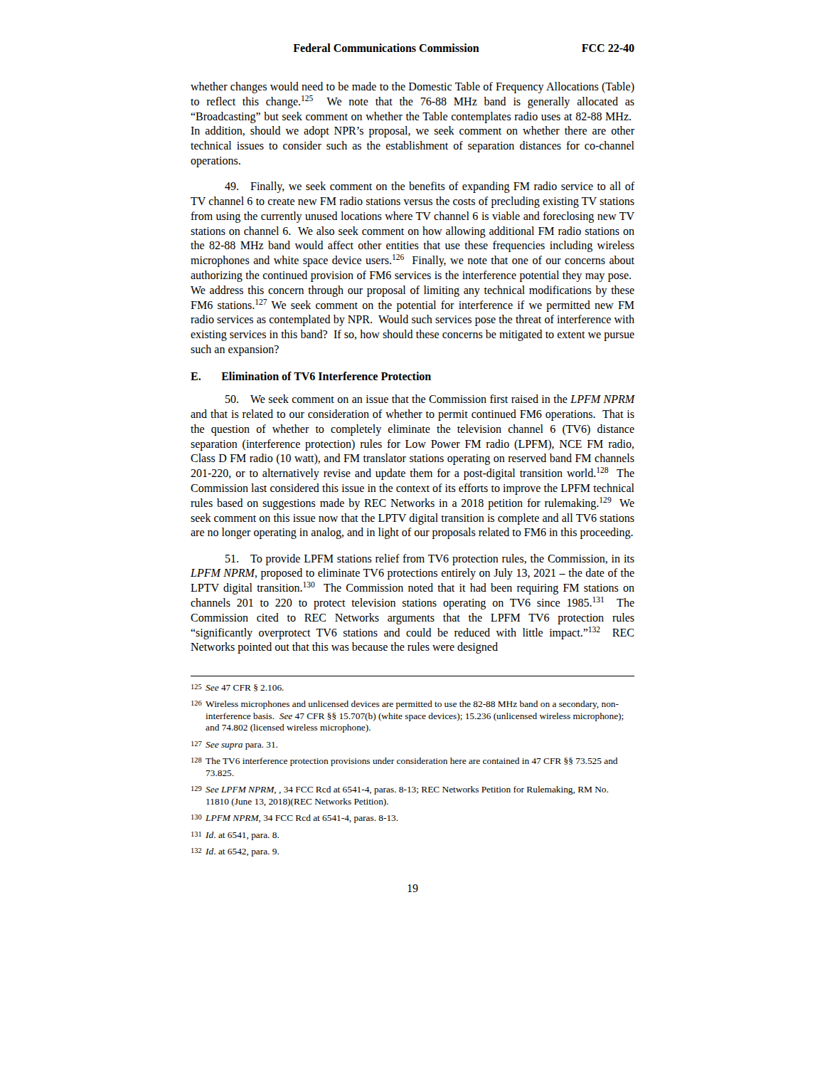Federal Communications Commission
FCC 22-40
whether changes would need to be made to the Domestic Table of Frequency Allocations (Table) to reflect this change.125 We note that the 76-88 MHz band is generally allocated as “Broadcasting” but seek comment on whether the Table contemplates radio uses at 82-88 MHz. In addition, should we adopt NPR’s proposal, we seek comment on whether there are other technical issues to consider such as the establishment of separation distances for co-channel operations.
49. Finally, we seek comment on the benefits of expanding FM radio service to all of TV channel 6 to create new FM radio stations versus the costs of precluding existing TV stations from using the currently unused locations where TV channel 6 is viable and foreclosing new TV stations on channel 6. We also seek comment on how allowing additional FM radio stations on the 82-88 MHz band would affect other entities that use these frequencies including wireless microphones and white space device users.126 Finally, we note that one of our concerns about authorizing the continued provision of FM6 services is the interference potential they may pose. We address this concern through our proposal of limiting any technical modifications by these FM6 stations.127 We seek comment on the potential for interference if we permitted new FM radio services as contemplated by NPR. Would such services pose the threat of interference with existing services in this band? If so, how should these concerns be mitigated to extent we pursue such an expansion?
E. Elimination of TV6 Interference Protection
50. We seek comment on an issue that the Commission first raised in the LPFM NPRM and that is related to our consideration of whether to permit continued FM6 operations. That is the question of whether to completely eliminate the television channel 6 (TV6) distance separation (interference protection) rules for Low Power FM radio (LPFM), NCE FM radio, Class D FM radio (10 watt), and FM translator stations operating on reserved band FM channels 201-220, or to alternatively revise and update them for a post-digital transition world.128 The Commission last considered this issue in the context of its efforts to improve the LPFM technical rules based on suggestions made by REC Networks in a 2018 petition for rulemaking.129 We seek comment on this issue now that the LPTV digital transition is complete and all TV6 stations are no longer operating in analog, and in light of our proposals related to FM6 in this proceeding.
51. To provide LPFM stations relief from TV6 protection rules, the Commission, in its LPFM NPRM, proposed to eliminate TV6 protections entirely on July 13, 2021 – the date of the LPTV digital transition.130 The Commission noted that it had been requiring FM stations on channels 201 to 220 to protect television stations operating on TV6 since 1985.131 The Commission cited to REC Networks arguments that the LPFM TV6 protection rules “significantly overprotect TV6 stations and could be reduced with little impact.”132 REC Networks pointed out that this was because the rules were designed
125 See 47 CFR § 2.106.
126 Wireless microphones and unlicensed devices are permitted to use the 82-88 MHz band on a secondary, non-interference basis. See 47 CFR §§ 15.707(b) (white space devices); 15.236 (unlicensed wireless microphone); and 74.802 (licensed wireless microphone).
127 See supra para. 31.
128 The TV6 interference protection provisions under consideration here are contained in 47 CFR §§ 73.525 and 73.825.
129 See LPFM NPRM, , 34 FCC Rcd at 6541-4, paras. 8-13; REC Networks Petition for Rulemaking, RM No. 11810 (June 13, 2018)(REC Networks Petition).
130 LPFM NPRM, 34 FCC Rcd at 6541-4, paras. 8-13.
131 Id. at 6541, para. 8.
132 Id. at 6542, para. 9.
19